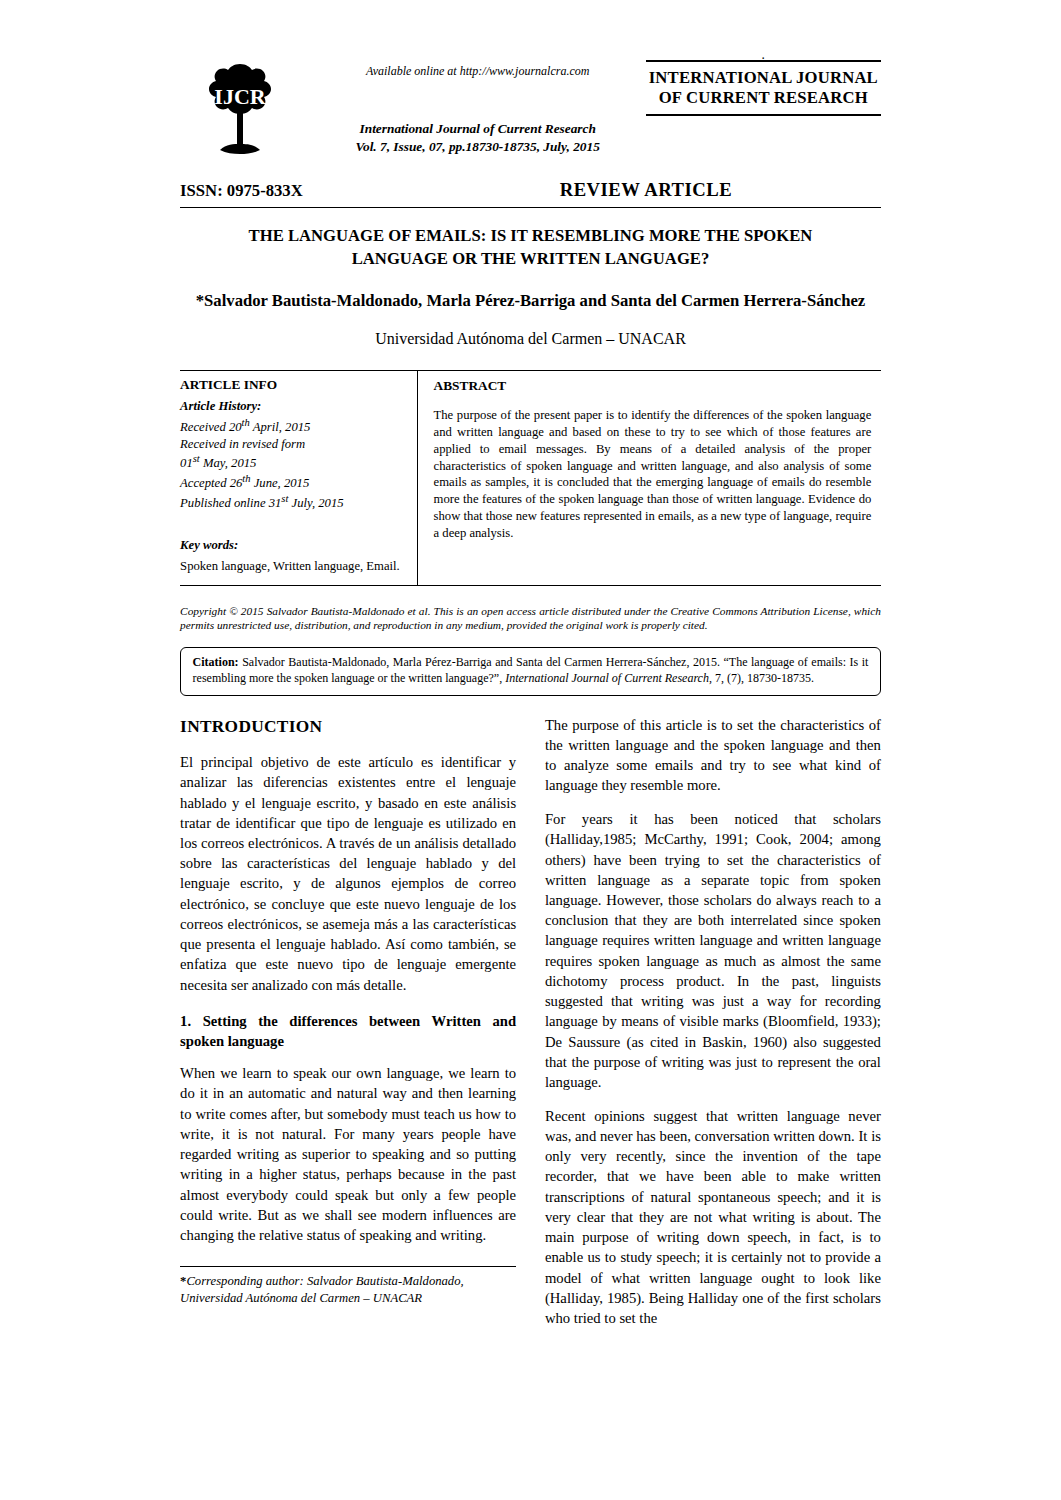IJCR
Available online at http://www.journalcra.com
International Journal of Current Research
Vol. 7, Issue, 07, pp.18730-18735, July, 2015
.
INTERNATIONAL JOURNAL
OF CURRENT RESEARCH
ISSN: 0975-833X
REVIEW ARTICLE
THE LANGUAGE OF EMAILS: IS IT RESEMBLING MORE THE SPOKEN LANGUAGE OR THE WRITTEN LANGUAGE?
*Salvador Bautista-Maldonado, Marla Pérez-Barriga and Santa del Carmen Herrera-Sánchez
Universidad Autónoma del Carmen – UNACAR
| ARTICLE INFO Article History: Received 20 th April, 2015 Received in revised form 01 st May, 2015 Accepted 26 th June, 2015 Published online 31 st July, 2015 Key words: Spoken language, Written language, Email. | ABSTRACT The purpose of the present paper is to identify the differences of the spoken language and written language and based on these to try to see which of those features are applied to email messages. By means of a detailed analysis of the proper characteristics of spoken language and written language, and also analysis of some emails as samples, it is concluded that the emerging language of emails do resemble more the features of the spoken language than those of written language. Evidence do show that those new features represented in emails, as a new type of language, require a deep analysis. |
Copyright © 2015 Salvador Bautista-Maldonado et al. This is an open access article distributed under the Creative Commons Attribution License, which permits unrestricted use, distribution, and reproduction in any medium, provided the original work is properly cited.
Citation: Salvador Bautista-Maldonado, Marla Pérez-Barriga and Santa del Carmen Herrera-Sánchez, 2015. “The language of emails: Is it resembling more the spoken language or the written language?”, International Journal of Current Research, 7, (7), 18730-18735.
INTRODUCTION
El principal objetivo de este artículo es identificar y analizar las diferencias existentes entre el lenguaje hablado y el lenguaje escrito, y basado en este análisis tratar de identificar que tipo de lenguaje es utilizado en los correos electrónicos. A través de un análisis detallado sobre las características del lenguaje hablado y del lenguaje escrito, y de algunos ejemplos de correo electrónico, se concluye que este nuevo lenguaje de los correos electrónicos, se asemeja más a las características que presenta el lenguaje hablado. Así como también, se enfatiza que este nuevo tipo de lenguaje emergente necesita ser analizado con más detalle.
1. Setting the differences between Written and spoken language
When we learn to speak our own language, we learn to do it in an automatic and natural way and then learning to write comes after, but somebody must teach us how to write, it is not natural. For many years people have regarded writing as superior to speaking and so putting writing in a higher status, perhaps because in the past almost everybody could speak but only a few people could write. But as we shall see modern influences are changing the relative status of speaking and writing.
*Corresponding author: Salvador Bautista-Maldonado,
Universidad Autónoma del Carmen – UNACAR
The purpose of this article is to set the characteristics of the written language and the spoken language and then to analyze some emails and try to see what kind of language they resemble more.
For years it has been noticed that scholars (Halliday,1985; McCarthy, 1991; Cook, 2004; among others) have been trying to set the characteristics of written language as a separate topic from spoken language. However, those scholars do always reach to a conclusion that they are both interrelated since spoken language requires written language and written language requires spoken language as much as almost the same dichotomy process product. In the past, linguists suggested that writing was just a way for recording language by means of visible marks (Bloomfield, 1933); De Saussure (as cited in Baskin, 1960) also suggested that the purpose of writing was just to represent the oral language.
Recent opinions suggest that written language never was, and never has been, conversation written down. It is only very recently, since the invention of the tape recorder, that we have been able to make written transcriptions of natural spontaneous speech; and it is very clear that they are not what writing is about. The main purpose of writing down speech, in fact, is to enable us to study speech; it is certainly not to provide a model of what written language ought to look like (Halliday, 1985). Being Halliday one of the first scholars who tried to set the